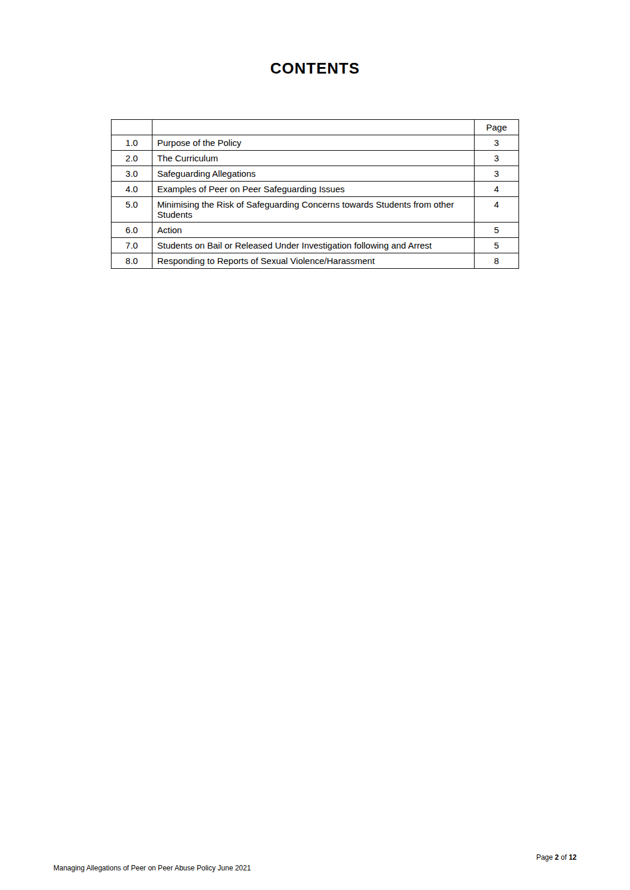CONTENTS
| | | Page |
| --- | --- | --- |
| 1.0 | Purpose of the Policy | 3 |
| 2.0 | The Curriculum | 3 |
| 3.0 | Safeguarding Allegations | 3 |
| 4.0 | Examples of Peer on Peer Safeguarding Issues | 4 |
| 5.0 | Minimising the Risk of Safeguarding Concerns towards Students from other Students | 4 |
| 6.0 | Action | 5 |
| 7.0 | Students on Bail or Released Under Investigation following and Arrest | 5 |
| 8.0 | Responding to Reports of Sexual Violence/Harassment | 8 |
Page 2 of 12
Managing Allegations of Peer on Peer Abuse Policy June 2021